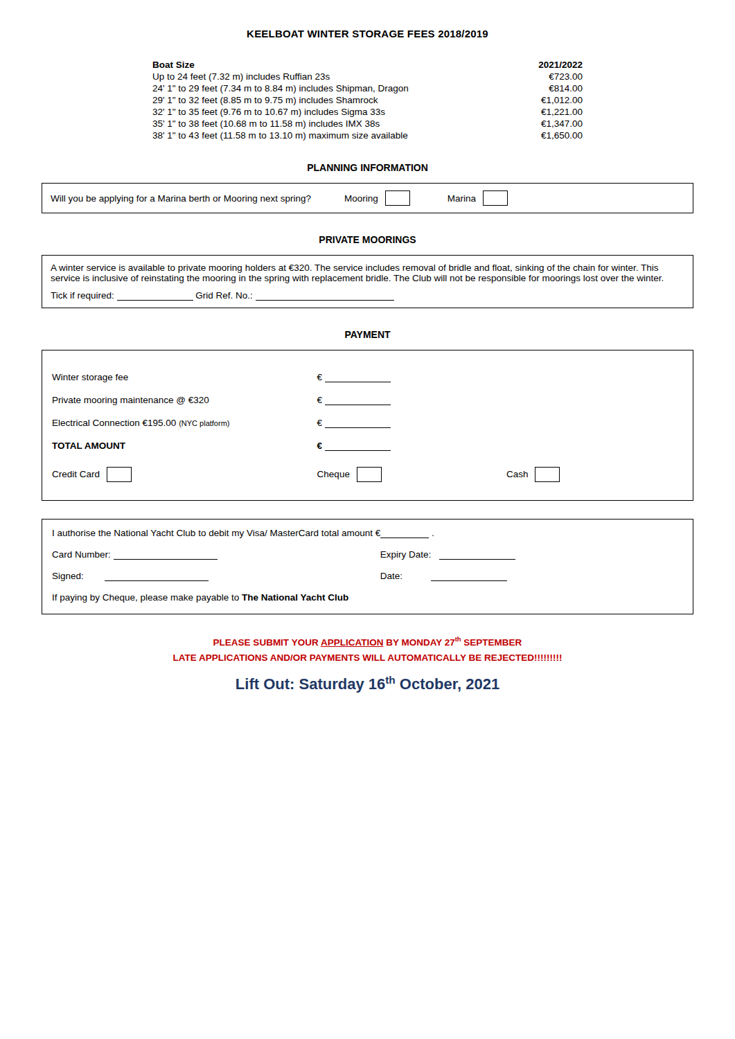KEELBOAT WINTER STORAGE FEES 2018/2019
| Boat Size | 2021/2022 |
| --- | --- |
| Up to 24 feet (7.32 m) includes Ruffian 23s | €723.00 |
| 24' 1" to 29 feet (7.34 m to 8.84 m) includes Shipman, Dragon | €814.00 |
| 29' 1" to 32 feet (8.85 m to 9.75 m) includes Shamrock | €1,012.00 |
| 32' 1" to 35 feet (9.76 m to 10.67 m) includes Sigma 33s | €1,221.00 |
| 35' 1" to 38 feet (10.68 m to 11.58 m) includes IMX 38s | €1,347.00 |
| 38' 1" to 43 feet (11.58 m to 13.10 m) maximum size available | €1,650.00 |
PLANNING INFORMATION
Will you be applying for a Marina berth or Mooring next spring? Mooring Marina
PRIVATE MOORINGS
A winter service is available to private mooring holders at €320. The service includes removal of bridle and float, sinking of the chain for winter. This service is inclusive of reinstating the mooring in the spring with replacement bridle. The Club will not be responsible for moorings lost over the winter.
Tick if required: Grid Ref. No.:
PAYMENT
| Winter storage fee | € | |
| Private mooring maintenance @ €320 | € | |
| Electrical Connection €195.00 (NYC platform) | € | |
| TOTAL AMOUNT | € | |
Credit Card
Cheque
Cash
I authorise the National Yacht Club to debit my Visa/ MasterCard total amount € .
Card Number:
Expiry Date:
Signed:
Date:
If paying by Cheque, please make payable to The National Yacht Club
PLEASE SUBMIT YOUR APPLICATION BY MONDAY 27th SEPTEMBER
LATE APPLICATIONS AND/OR PAYMENTS WILL AUTOMATICALLY BE REJECTED!!!!!!!!!
Lift Out: Saturday 16th October, 2021